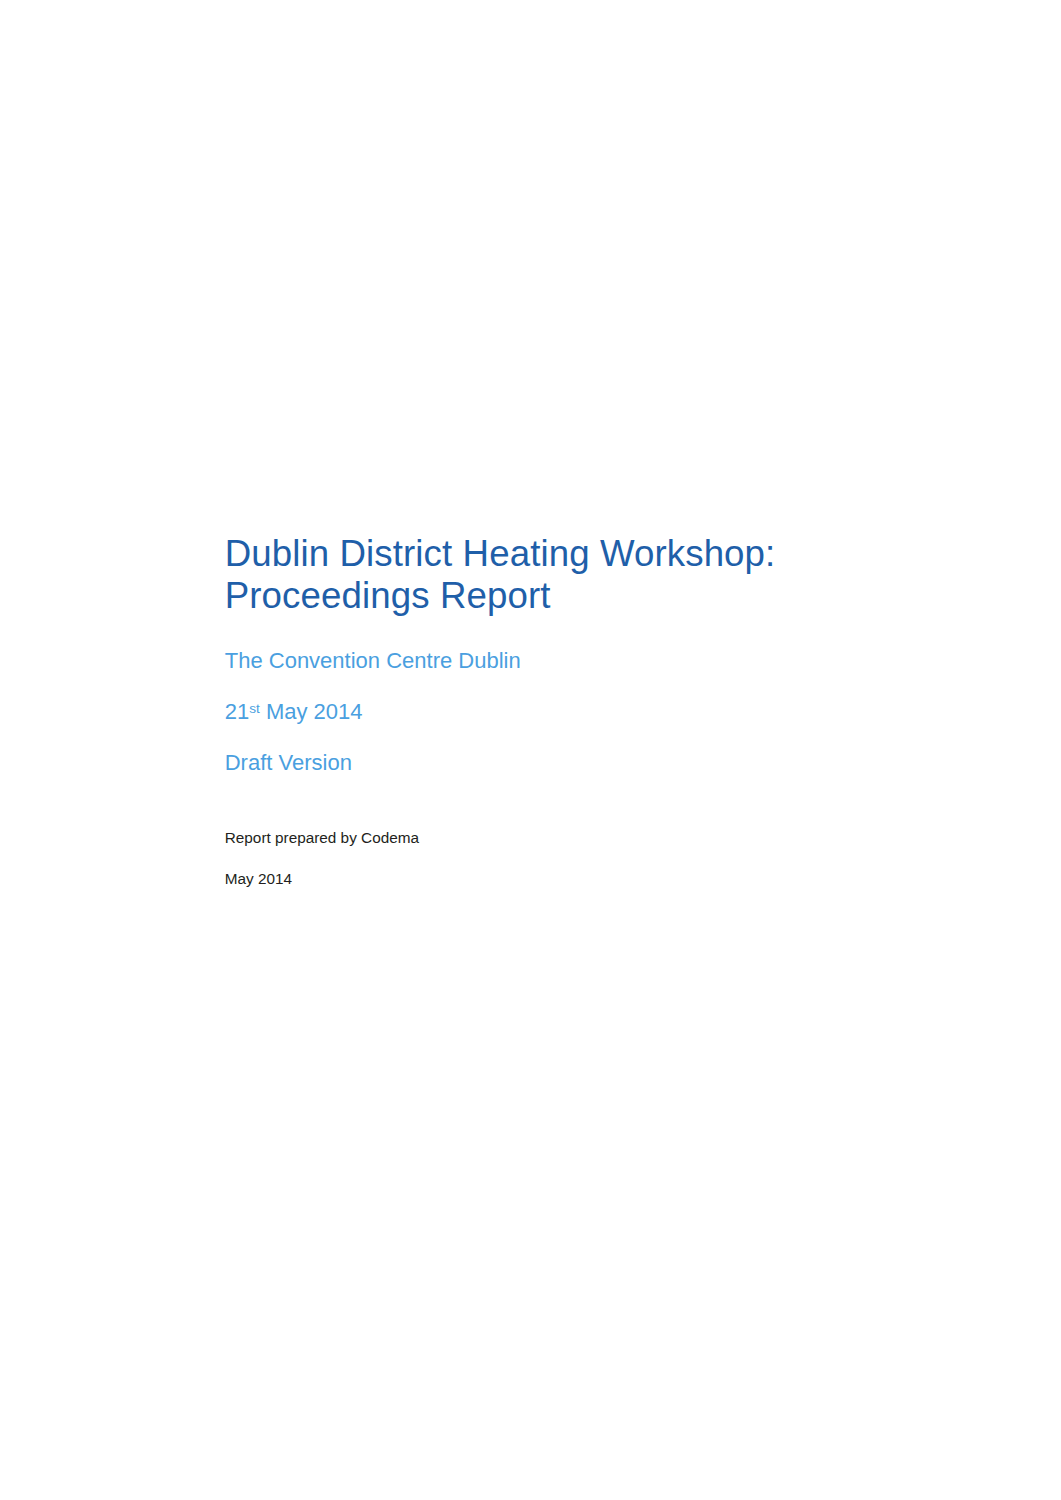Dublin District Heating Workshop: Proceedings Report
The Convention Centre Dublin
21st May 2014
Draft Version
Report prepared by Codema
May 2014